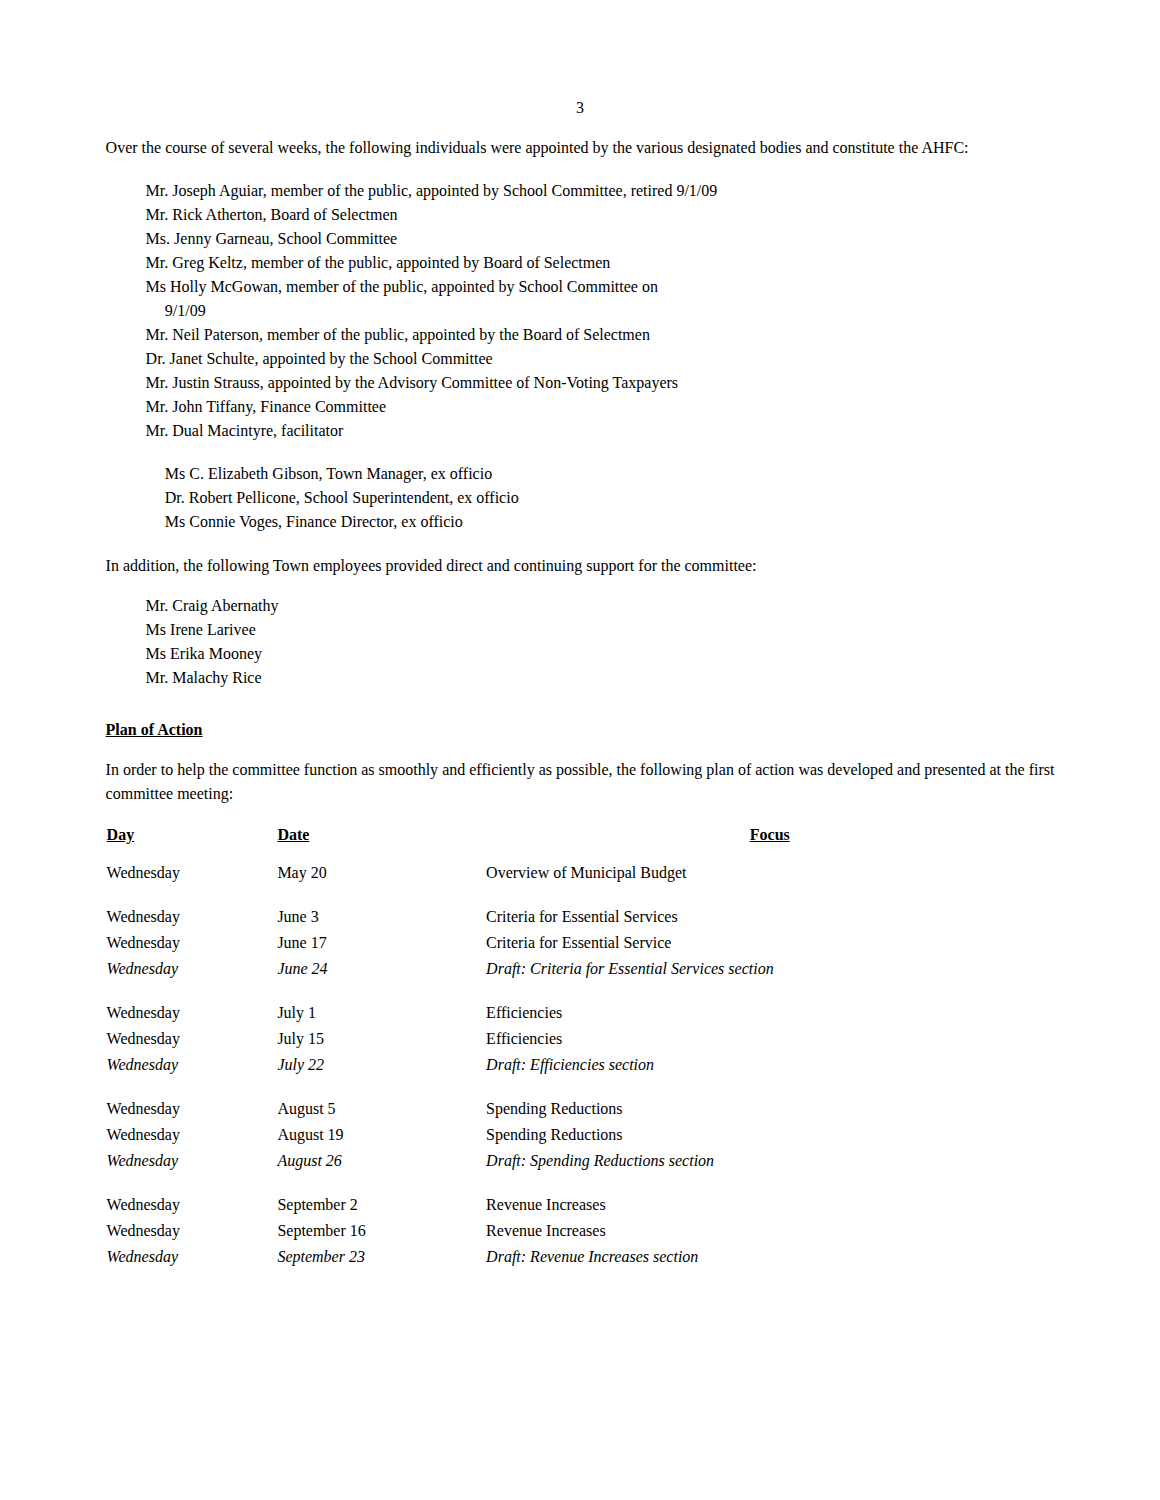3
Over the course of several weeks, the following individuals were appointed by the various designated bodies and constitute the AHFC:
Mr. Joseph Aguiar, member of the public, appointed by School Committee, retired 9/1/09
Mr. Rick Atherton, Board of Selectmen
Ms. Jenny Garneau, School Committee
Mr. Greg Keltz, member of the public, appointed by Board of Selectmen
Ms Holly McGowan, member of the public, appointed by School Committee on
9/1/09
Mr. Neil Paterson, member of the public, appointed by the Board of Selectmen
Dr. Janet Schulte, appointed by the School Committee
Mr. Justin Strauss, appointed by the Advisory Committee of Non-Voting Taxpayers
Mr. John Tiffany, Finance Committee
Mr. Dual Macintyre, facilitator
Ms C. Elizabeth Gibson, Town Manager, ex officio
Dr. Robert Pellicone, School Superintendent, ex officio
Ms Connie Voges, Finance Director, ex officio
In addition, the following Town employees provided direct and continuing support for the committee:
Mr. Craig Abernathy
Ms Irene Larivee
Ms Erika Mooney
Mr. Malachy Rice
Plan of Action
In order to help the committee function as smoothly and efficiently as possible, the following plan of action was developed and presented at the first committee meeting:
| Day | Date | Focus |
| --- | --- | --- |
| Wednesday | May 20 | Overview of Municipal Budget |
| Wednesday | June 3 | Criteria for Essential Services |
| Wednesday | June 17 | Criteria for Essential Service |
| Wednesday | June 24 | Draft: Criteria for Essential Services section |
| Wednesday | July 1 | Efficiencies |
| Wednesday | July 15 | Efficiencies |
| Wednesday | July 22 | Draft: Efficiencies section |
| Wednesday | August 5 | Spending Reductions |
| Wednesday | August 19 | Spending Reductions |
| Wednesday | August 26 | Draft: Spending Reductions section |
| Wednesday | September 2 | Revenue Increases |
| Wednesday | September 16 | Revenue Increases |
| Wednesday | September 23 | Draft: Revenue Increases section |